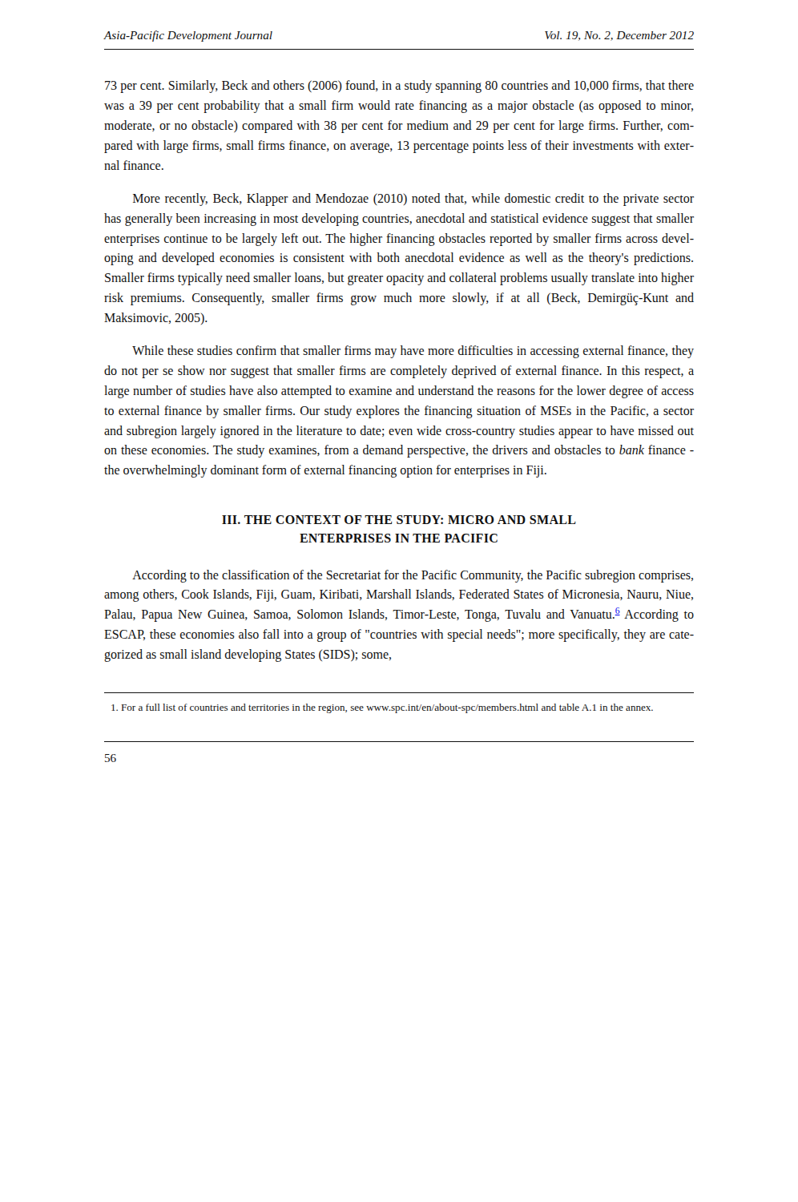Asia-Pacific Development Journal Vol. 19, No. 2, December 2012
73 per cent. Similarly, Beck and others (2006) found, in a study spanning 80 countries and 10,000 firms, that there was a 39 per cent probability that a small firm would rate financing as a major obstacle (as opposed to minor, moderate, or no obstacle) compared with 38 per cent for medium and 29 per cent for large firms. Further, compared with large firms, small firms finance, on average, 13 percentage points less of their investments with external finance.
More recently, Beck, Klapper and Mendozae (2010) noted that, while domestic credit to the private sector has generally been increasing in most developing countries, anecdotal and statistical evidence suggest that smaller enterprises continue to be largely left out. The higher financing obstacles reported by smaller firms across developing and developed economies is consistent with both anecdotal evidence as well as the theory's predictions. Smaller firms typically need smaller loans, but greater opacity and collateral problems usually translate into higher risk premiums. Consequently, smaller firms grow much more slowly, if at all (Beck, Demirgüç-Kunt and Maksimovic, 2005).
While these studies confirm that smaller firms may have more difficulties in accessing external finance, they do not per se show nor suggest that smaller firms are completely deprived of external finance. In this respect, a large number of studies have also attempted to examine and understand the reasons for the lower degree of access to external finance by smaller firms. Our study explores the financing situation of MSEs in the Pacific, a sector and subregion largely ignored in the literature to date; even wide cross-country studies appear to have missed out on these economies. The study examines, from a demand perspective, the drivers and obstacles to bank finance - the overwhelmingly dominant form of external financing option for enterprises in Fiji.
III. The context of the study: micro and small
enterprises in the Pacific
According to the classification of the Secretariat for the Pacific Community, the Pacific subregion comprises, among others, Cook Islands, Fiji, Guam, Kiribati, Marshall Islands, Federated States of Micronesia, Nauru, Niue, Palau, Papua New Guinea, Samoa, Solomon Islands, Timor-Leste, Tonga, Tuvalu and Vanuatu.6 According to ESCAP, these economies also fall into a group of "countries with special needs"; more specifically, they are categorized as small island developing States (SIDS); some,
For a full list of countries and territories in the region, see www.spc.int/en/about-spc/members.html and table A.1 in the annex.
56